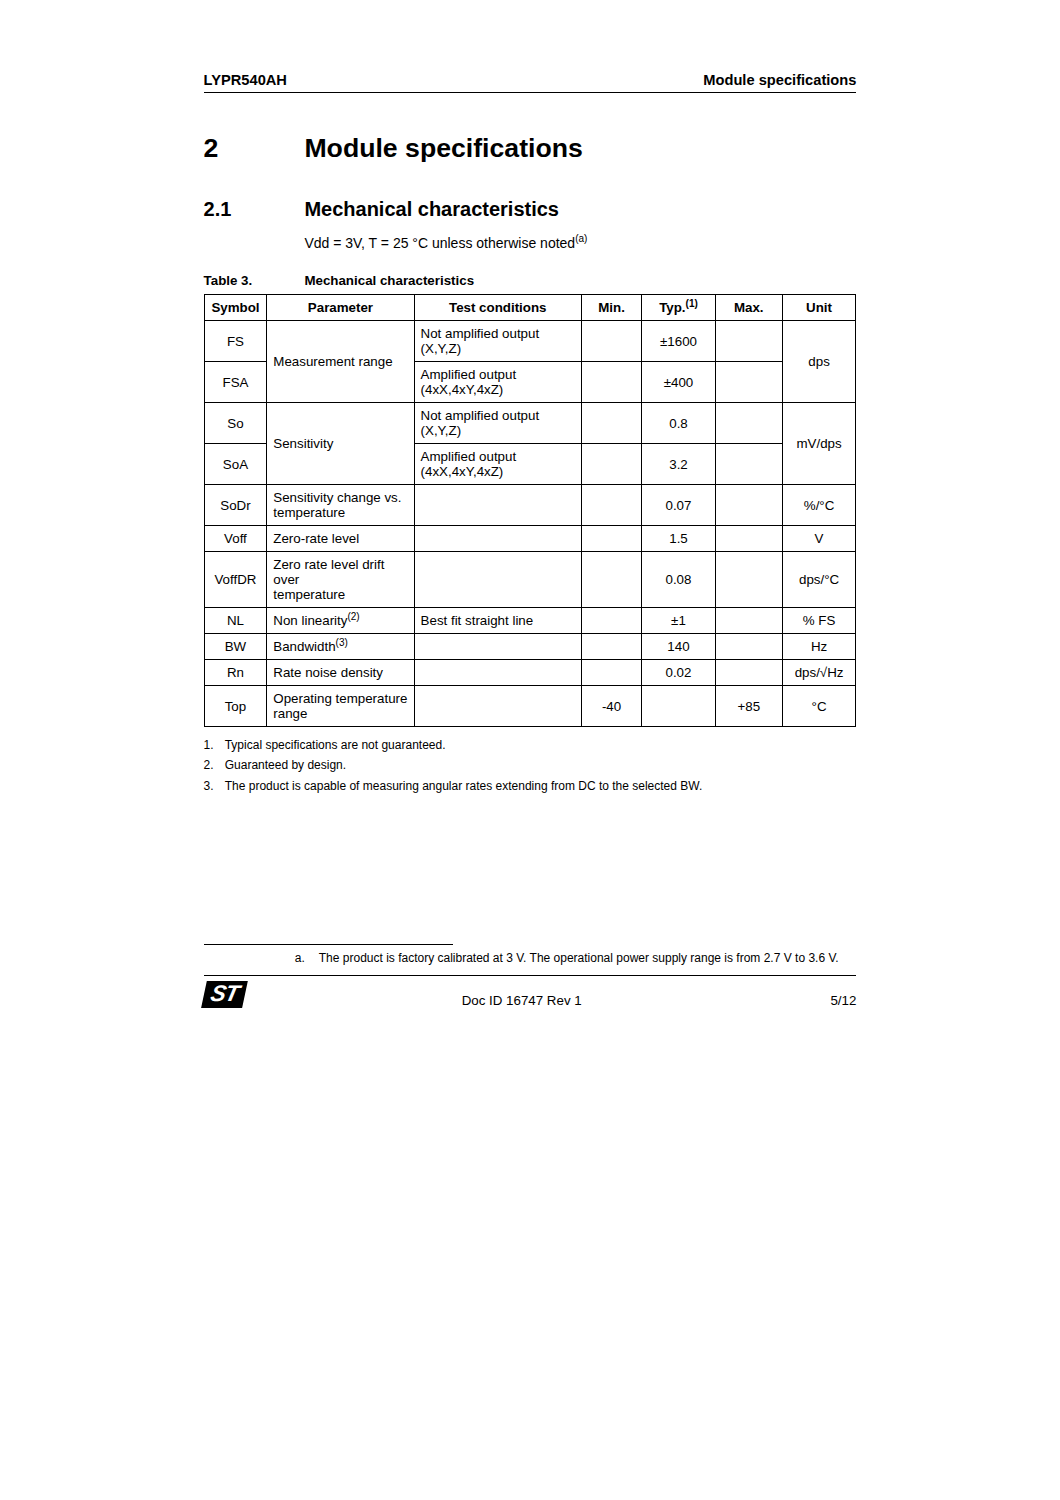LYPR540AH Module specifications
2 Module specifications
2.1 Mechanical characteristics
Vdd = 3V, T = 25 °C unless otherwise noted(a)
Table 3. Mechanical characteristics
| Symbol | Parameter | Test conditions | Min. | Typ. (1) | Max. | Unit |
| --- | --- | --- | --- | --- | --- | --- |
| FS | Measurement range | Not amplified output (X,Y,Z) | | ±1600 | | dps |
| FSA | Amplified output (4xX,4xY,4xZ) | | ±400 | |
| So | Sensitivity | Not amplified output (X,Y,Z) | | 0.8 | | mV/dps |
| SoA | Amplified output (4xX,4xY,4xZ) | | 3.2 | |
| SoDr | Sensitivity change vs. temperature | | | 0.07 | | %/°C |
| Voff | Zero-rate level | | | 1.5 | | V |
| VoffDR | Zero rate level drift over temperature | | | 0.08 | | dps/°C |
| NL | Non linearity (2) | Best fit straight line | | ±1 | | % FS |
| BW | Bandwidth (3) | | | 140 | | Hz |
| Rn | Rate noise density | | | 0.02 | | dps/√Hz |
| Top | Operating temperature range | | -40 | | +85 | °C |
1. Typical specifications are not guaranteed.
2. Guaranteed by design.
3. The product is capable of measuring angular rates extending from DC to the selected BW.
a. The product is factory calibrated at 3 V. The operational power supply range is from 2.7 V to 3.6 V.
ST Doc ID 16747 Rev 1 5/12